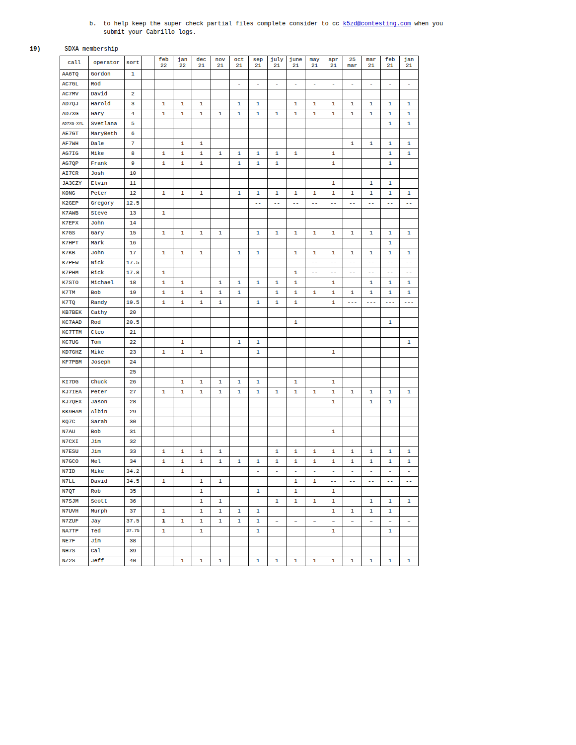b. to help keep the super check partial files complete consider to cc k5zd@contesting.com when you submit your Cabrillo logs.
19) SDXA membership
| call | operator | sort | | feb 22 | jan 22 | dec 21 | nov 21 | oct 21 | sep 21 | july 21 | june 21 | may 21 | apr 21 | 25 mar | mar 21 | feb 21 | jan 21 |
| --- | --- | --- | --- | --- | --- | --- | --- | --- | --- | --- | --- | --- | --- | --- | --- | --- | --- |
| AA6TQ | Gordon | 1 | | | | | | | | | | | | | | | |
| AC7GL | Rod | | | | | | | - | - | - | - | - | - | - | - | - | - |
| AC7MV | David | 2 | | | | | | | | | | | | | | | |
| AD7QJ | Harold | 3 | | 1 | 1 | 1 | | 1 | 1 | | 1 | 1 | 1 | 1 | 1 | 1 | 1 |
| AD7XG | Gary | 4 | | 1 | 1 | 1 | 1 | 1 | 1 | 1 | 1 | 1 | 1 | 1 | 1 | 1 | 1 |
| AD7XG-XYL | Svetlana | 5 | | | | | | | | | | | | | | 1 | 1 |
| AE7GT | MaryBeth | 6 | | | | | | | | | | | | | | | |
| AF7WH | Dale | 7 | | | 1 | 1 | | | | | | | | 1 | 1 | 1 | 1 |
| AG7IG | Mike | 8 | | 1 | 1 | 1 | 1 | 1 | 1 | 1 | 1 | | 1 | | | 1 | 1 |
| AG7QP | Frank | 9 | | 1 | 1 | 1 | | 1 | 1 | 1 | | | 1 | | | 1 | |
| AI7CR | Josh | 10 | | | | | | | | | | | | | | | |
| JA3CZY | Elvin | 11 | | | | | | | | | | | 1 | | 1 | 1 | |
| K0NG | Peter | 12 | | 1 | 1 | 1 | | 1 | 1 | 1 | 1 | 1 | 1 | 1 | 1 | 1 | 1 |
| K2GEP | Gregory | 12.5 | | | | | | | -- | -- | -- | -- | -- | -- | -- | -- | -- |
| K7AWB | Steve | 13 | | 1 | | | | | | | | | | | | | |
| K7EFX | John | 14 | | | | | | | | | | | | | | | |
| K7GS | Gary | 15 | | 1 | 1 | 1 | 1 | | 1 | 1 | 1 | 1 | 1 | 1 | 1 | 1 | 1 |
| K7HPT | Mark | 16 | | | | | | | | | | | | | | 1 | |
| K7KB | John | 17 | | 1 | 1 | 1 | | 1 | 1 | | 1 | 1 | 1 | 1 | 1 | 1 | 1 |
| K7PEW | Nick | 17.5 | | | | | | | | | | -- | -- | -- | -- | -- | -- |
| K7PHM | Rick | 17.8 | | 1 | | | | | | | 1 | -- | -- | -- | -- | -- | -- |
| K7STO | Michael | 18 | | 1 | 1 | | 1 | 1 | 1 | 1 | 1 | | 1 | | 1 | 1 | 1 |
| K7TM | Bob | 19 | | 1 | 1 | 1 | 1 | 1 | | 1 | 1 | 1 | 1 | 1 | 1 | 1 | 1 |
| K7TQ | Randy | 19.5 | | 1 | 1 | 1 | 1 | | 1 | 1 | 1 | | 1 | --- | --- | --- | --- |
| KB7BEK | Cathy | 20 | | | | | | | | | | | | | | | |
| KC7AAD | Rod | 20.5 | | | | | | | | | 1 | | | | | 1 | |
| KC7TTM | Cleo | 21 | | | | | | | | | | | | | | | |
| KC7UG | Tom | 22 | | | 1 | | | 1 | 1 | | | | | | | | 1 |
| KD7GHZ | Mike | 23 | | 1 | 1 | 1 | | | 1 | | | | 1 | | | | |
| KF7PBM | Joseph | 24 | | | | | | | | | | | | | | | |
| | | 25 | | | | | | | | | | | | | | | |
| KI7DG | Chuck | 26 | | | 1 | 1 | 1 | 1 | 1 | | 1 | | 1 | | | | |
| KJ7IEA | Peter | 27 | | 1 | 1 | 1 | 1 | 1 | 1 | 1 | 1 | 1 | 1 | 1 | 1 | 1 | 1 |
| KJ7QEX | Jason | 28 | | | | | | | | | | | 1 | | 1 | 1 | |
| KK9HAM | Albin | 29 | | | | | | | | | | | | | | | |
| KQ7C | Sarah | 30 | | | | | | | | | | | | | | | |
| N7AU | Bob | 31 | | | | | | | | | | | 1 | | | | |
| N7CXI | Jim | 32 | | | | | | | | | | | | | | | |
| N7ESU | Jim | 33 | | 1 | 1 | 1 | 1 | | | 1 | 1 | 1 | 1 | 1 | 1 | 1 | 1 |
| N7GCO | Mel | 34 | | 1 | 1 | 1 | 1 | 1 | 1 | 1 | 1 | 1 | 1 | 1 | 1 | 1 | 1 |
| N7ID | Mike | 34.2 | | | 1 | | | | - | - | - | - | - | - | - | - | - |
| N7LL | David | 34.5 | | 1 | | 1 | 1 | | | | 1 | 1 | -- | -- | -- | -- | -- |
| N7QT | Rob | 35 | | | | 1 | | | 1 | | 1 | | 1 | | | | |
| N7SJM | Scott | 36 | | | | 1 | 1 | | | 1 | 1 | 1 | 1 | | 1 | 1 | 1 |
| N7UVH | Murph | 37 | | 1 | | 1 | 1 | 1 | 1 | | | | 1 | 1 | 1 | 1 | |
| N7ZUF | Jay | 37.5 | | 1 | 1 | 1 | 1 | 1 | 1 | – | – | – | – | – | – | – | – |
| NA7TP | Ted | 37.75 | | 1 | | 1 | | | 1 | | | | 1 | | | 1 | |
| NE7F | Jim | 38 | | | | | | | | | | | | | | | |
| NH7S | Cal | 39 | | | | | | | | | | | | | | | |
| NZ2S | Jeff | 40 | | | 1 | 1 | 1 | | 1 | 1 | 1 | 1 | 1 | 1 | 1 | 1 | 1 |